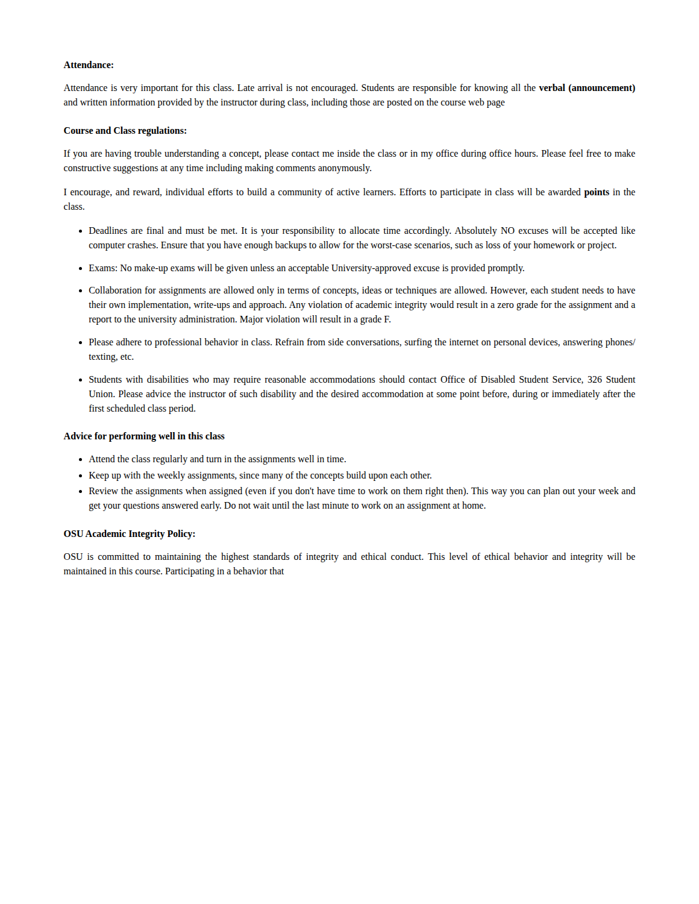Attendance:
Attendance is very important for this class. Late arrival is not encouraged. Students are responsible for knowing all the verbal (announcement) and written information provided by the instructor during class, including those are posted on the course web page
Course and Class regulations:
If you are having trouble understanding a concept, please contact me inside the class or in my office during office hours. Please feel free to make constructive suggestions at any time including making comments anonymously.
I encourage, and reward, individual efforts to build a community of active learners. Efforts to participate in class will be awarded points in the class.
Deadlines are final and must be met. It is your responsibility to allocate time accordingly. Absolutely NO excuses will be accepted like computer crashes. Ensure that you have enough backups to allow for the worst-case scenarios, such as loss of your homework or project.
Exams: No make-up exams will be given unless an acceptable University-approved excuse is provided promptly.
Collaboration for assignments are allowed only in terms of concepts, ideas or techniques are allowed. However, each student needs to have their own implementation, write-ups and approach. Any violation of academic integrity would result in a zero grade for the assignment and a report to the university administration. Major violation will result in a grade F.
Please adhere to professional behavior in class. Refrain from side conversations, surfing the internet on personal devices, answering phones/ texting, etc.
Students with disabilities who may require reasonable accommodations should contact Office of Disabled Student Service, 326 Student Union. Please advice the instructor of such disability and the desired accommodation at some point before, during or immediately after the first scheduled class period.
Advice for performing well in this class
Attend the class regularly and turn in the assignments well in time.
Keep up with the weekly assignments, since many of the concepts build upon each other.
Review the assignments when assigned (even if you don't have time to work on them right then). This way you can plan out your week and get your questions answered early. Do not wait until the last minute to work on an assignment at home.
OSU Academic Integrity Policy:
OSU is committed to maintaining the highest standards of integrity and ethical conduct. This level of ethical behavior and integrity will be maintained in this course. Participating in a behavior that